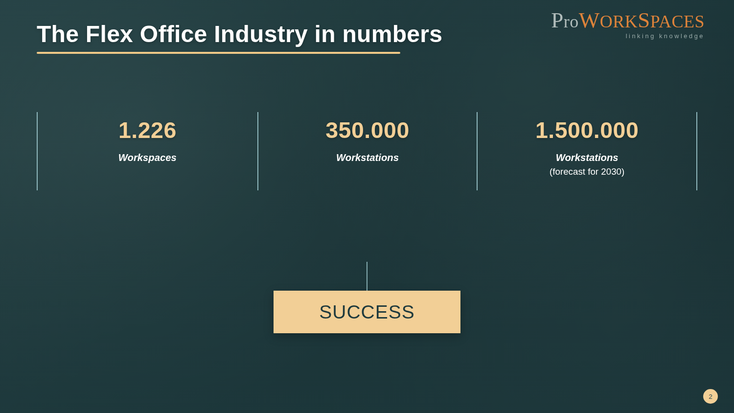Pro WORK SPACES
linking knowledge
The Flex Office Industry in numbers
1.226
Workspaces
350.000
Workstations
1.500.000
Workstations
(forecast for 2030)
SUCCESS
2